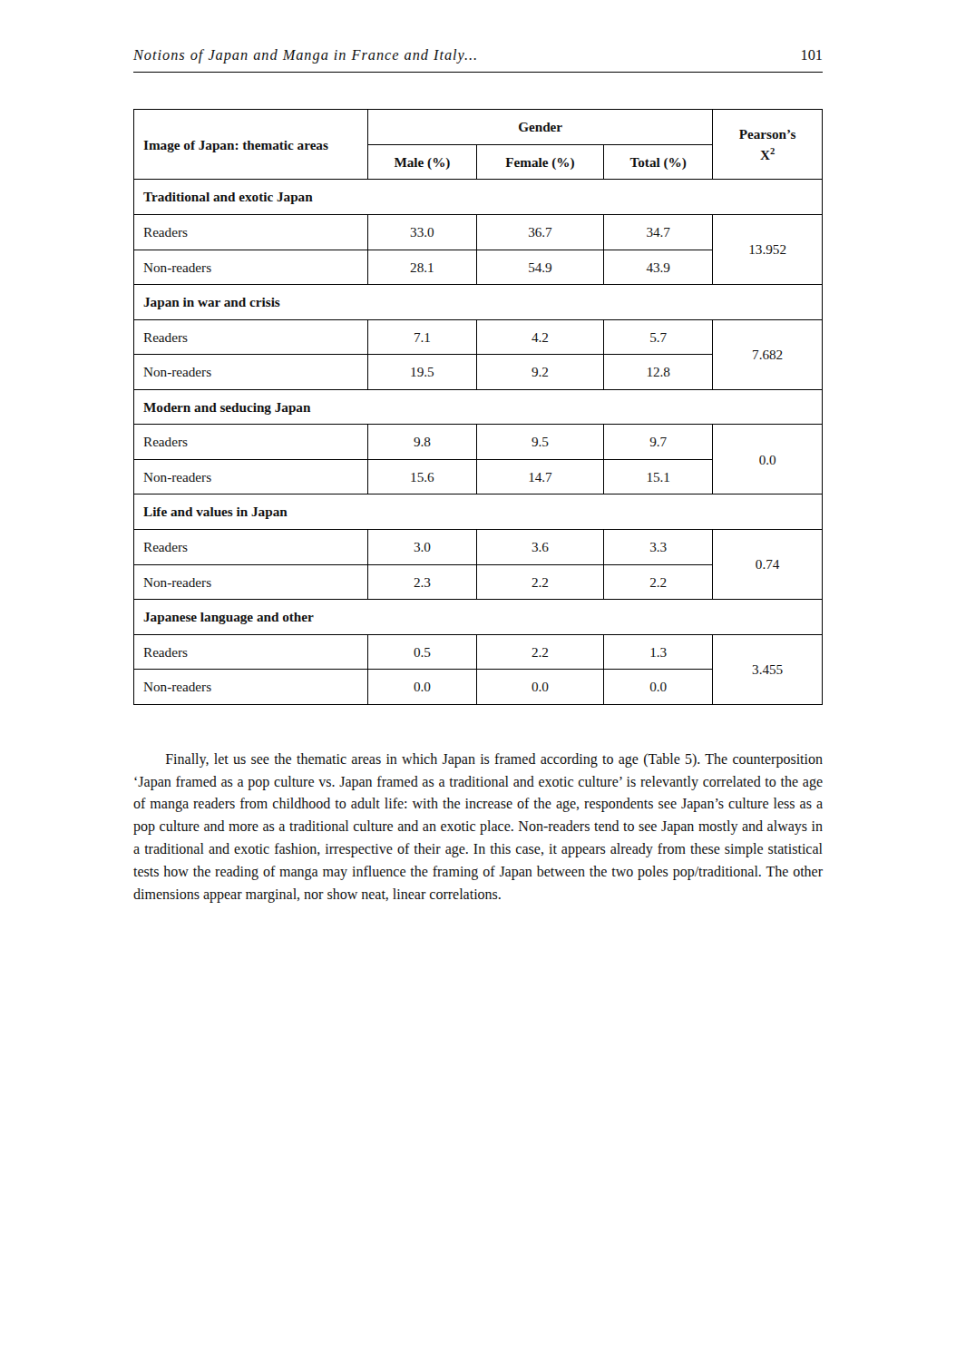Notions of Japan and Manga in France and Italy... 101
| Image of Japan: thematic areas | Gender | Pearson’s X 2 |
| --- | --- | --- |
| Male (%) | Female (%) | Total (%) |
| Traditional and exotic Japan |
| Readers | 33.0 | 36.7 | 34.7 | 13.952 |
| Non-readers | 28.1 | 54.9 | 43.9 |
| Japan in war and crisis |
| Readers | 7.1 | 4.2 | 5.7 | 7.682 |
| Non-readers | 19.5 | 9.2 | 12.8 |
| Modern and seducing Japan |
| Readers | 9.8 | 9.5 | 9.7 | 0.0 |
| Non-readers | 15.6 | 14.7 | 15.1 |
| Life and values in Japan |
| Readers | 3.0 | 3.6 | 3.3 | 0.74 |
| Non-readers | 2.3 | 2.2 | 2.2 |
| Japanese language and other |
| Readers | 0.5 | 2.2 | 1.3 | 3.455 |
| Non-readers | 0.0 | 0.0 | 0.0 |
Finally, let us see the thematic areas in which Japan is framed according to age (Table 5). The counterposition ‘Japan framed as a pop culture vs. Japan framed as a traditional and exotic culture’ is relevantly correlated to the age of manga readers from childhood to adult life: with the increase of the age, respondents see Japan’s culture less as a pop culture and more as a traditional culture and an exotic place. Non-readers tend to see Japan mostly and always in a traditional and exotic fashion, irrespective of their age. In this case, it appears already from these simple statistical tests how the reading of manga may influence the framing of Japan between the two poles pop/traditional. The other dimensions appear marginal, nor show neat, linear correlations.